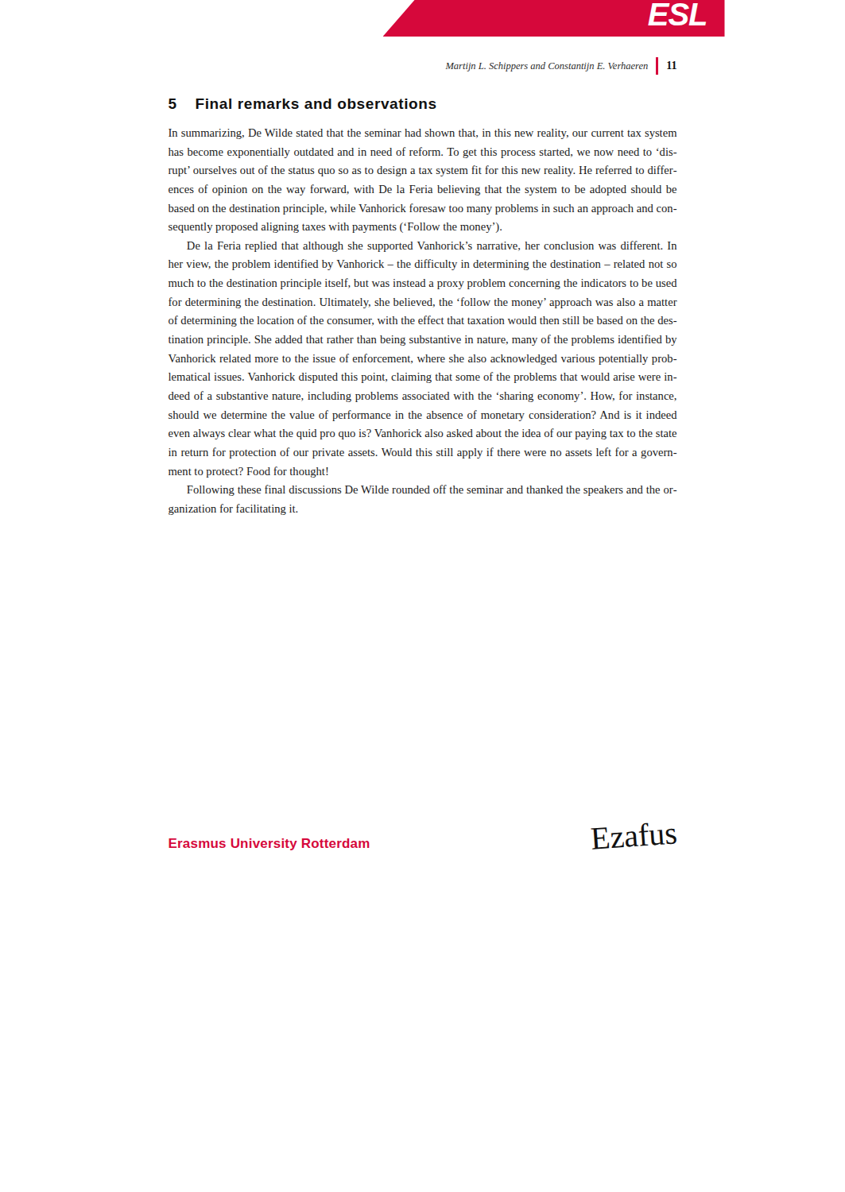ESL
Martijn L. Schippers and Constantijn E. Verhaeren 11
5 Final remarks and observations
In summarizing, De Wilde stated that the seminar had shown that, in this new reality, our current tax system has become exponentially outdated and in need of reform. To get this process started, we now need to ‘disrupt’ ourselves out of the status quo so as to design a tax system fit for this new reality. He referred to differences of opinion on the way forward, with De la Feria believing that the system to be adopted should be based on the destination principle, while Vanhorick foresaw too many problems in such an approach and consequently proposed aligning taxes with payments (‘Follow the money’).
De la Feria replied that although she supported Vanhorick’s narrative, her conclusion was different. In her view, the problem identified by Vanhorick – the difficulty in determining the destination – related not so much to the destination principle itself, but was instead a proxy problem concerning the indicators to be used for determining the destination. Ultimately, she believed, the ‘follow the money’ approach was also a matter of determining the location of the consumer, with the effect that taxation would then still be based on the destination principle. She added that rather than being substantive in nature, many of the problems identified by Vanhorick related more to the issue of enforcement, where she also acknowledged various potentially problematical issues. Vanhorick disputed this point, claiming that some of the problems that would arise were indeed of a substantive nature, including problems associated with the ‘sharing economy’. How, for instance, should we determine the value of performance in the absence of monetary consideration? And is it indeed even always clear what the quid pro quo is? Vanhorick also asked about the idea of our paying tax to the state in return for protection of our private assets. Would this still apply if there were no assets left for a government to protect? Food for thought!
Following these final discussions De Wilde rounded off the seminar and thanked the speakers and the organization for facilitating it.
Erasmus University Rotterdam
Ezafus